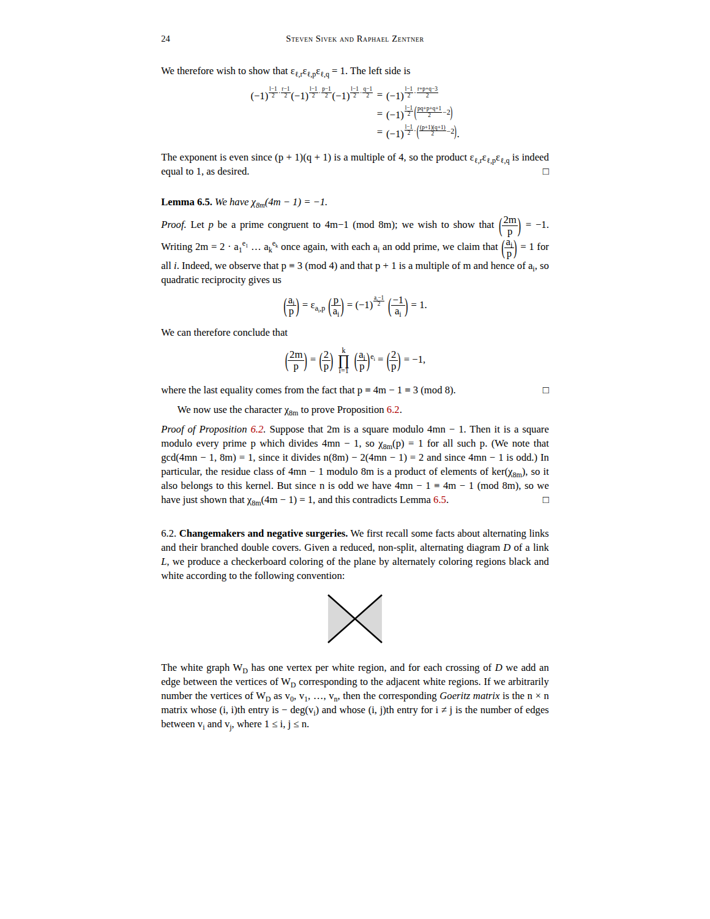24 Steven Sivek and Raphael Zentner
We therefore wish to show that εℓ,rεℓ,pεℓ,q = 1. The left side is
| (−1) l−1 2 · r−1 2 (−1) l−1 2 · p−1 2 (−1) l−1 2 · q−1 2 | = | (−1) l−1 2 · r+p+q−3 2 |
| | = | (−1) l−1 2 pq+p+q+1 2 −2 |
| | = | (−1) l−1 2 · (p+1)(q+1) 2 −2 . |
The exponent is even since (p + 1)(q + 1) is a multiple of 4, so the product εℓ,rεℓ,pεℓ,q is indeed equal to 1, as desired. □
Lemma 6.5. We have χ8m(4m − 1) = −1.
Proof. Let p be a prime congruent to 4m−1 (mod 8m); we wish to show that 2m p = −1. Writing 2m = 2 · a1e1 … akek once again, with each ai an odd prime, we claim that ai p = 1 for all i. Indeed, we observe that p ≡ 3 (mod 4) and that p + 1 is a multiple of m and hence of ai, so quadratic reciprocity gives us
ai p = εai,p pai = (−1)ai−12 −1 ai = 1.
We can therefore conclude that
2m p = 2 p k∏i=1 ai pei = 2 p = −1,
where the last equality comes from the fact that p ≡ 4m − 1 ≡ 3 (mod 8). □
We now use the character χ8m to prove Proposition 6.2.
Proof of Proposition 6.2. Suppose that 2m is a square modulo 4mn − 1. Then it is a square modulo every prime p which divides 4mn − 1, so χ8m(p) = 1 for all such p. (We note that gcd(4mn − 1, 8m) = 1, since it divides n(8m) − 2(4mn − 1) = 2 and since 4mn − 1 is odd.) In particular, the residue class of 4mn − 1 modulo 8m is a product of elements of ker(χ8m), so it also belongs to this kernel. But since n is odd we have 4mn − 1 ≡ 4m − 1 (mod 8m), so we have just shown that χ8m(4m − 1) = 1, and this contradicts Lemma 6.5. □
6.2. Changemakers and negative surgeries. We first recall some facts about alternating links and their branched double covers. Given a reduced, non-split, alternating diagram D of a link L, we produce a checkerboard coloring of the plane by alternately coloring regions black and white according to the following convention:
The white graph WD has one vertex per white region, and for each crossing of D we add an edge between the vertices of WD corresponding to the adjacent white regions. If we arbitrarily number the vertices of WD as v0, v1, …, vn, then the corresponding Goeritz matrix is the n × n matrix whose (i, i)th entry is − deg(vi) and whose (i, j)th entry for i ≠ j is the number of edges between vi and vj, where 1 ≤ i, j ≤ n.